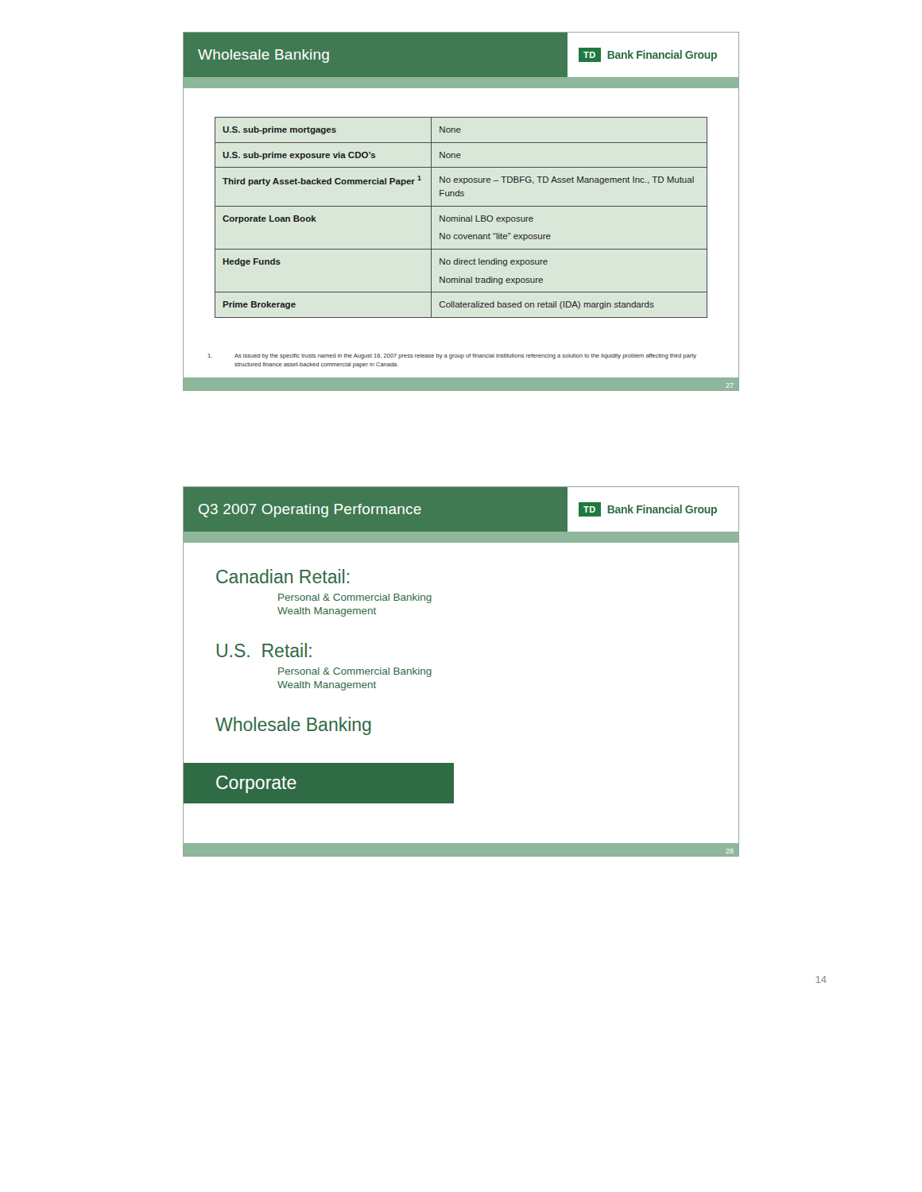Wholesale Banking
TD Bank Financial Group
| U.S. sub-prime mortgages | None |
| U.S. sub-prime exposure via CDO’s | None |
| Third party Asset-backed Commercial Paper 1 | No exposure – TDBFG, TD Asset Management Inc., TD Mutual Funds |
| Corporate Loan Book | Nominal LBO exposure No covenant “lite” exposure |
| Hedge Funds | No direct lending exposure Nominal trading exposure |
| Prime Brokerage | Collateralized based on retail (IDA) margin standards |
1.
As issued by the specific trusts named in the August 16, 2007 press release by a group of financial institutions referencing a solution to the liquidity problem affecting third party structured finance asset-backed commercial paper in Canada.
27
Q3 2007 Operating Performance
TD Bank Financial Group
Canadian Retail:
Personal & Commercial Banking
Wealth Management
U.S. Retail:
Personal & Commercial Banking
Wealth Management
Wholesale Banking
Corporate
28
14